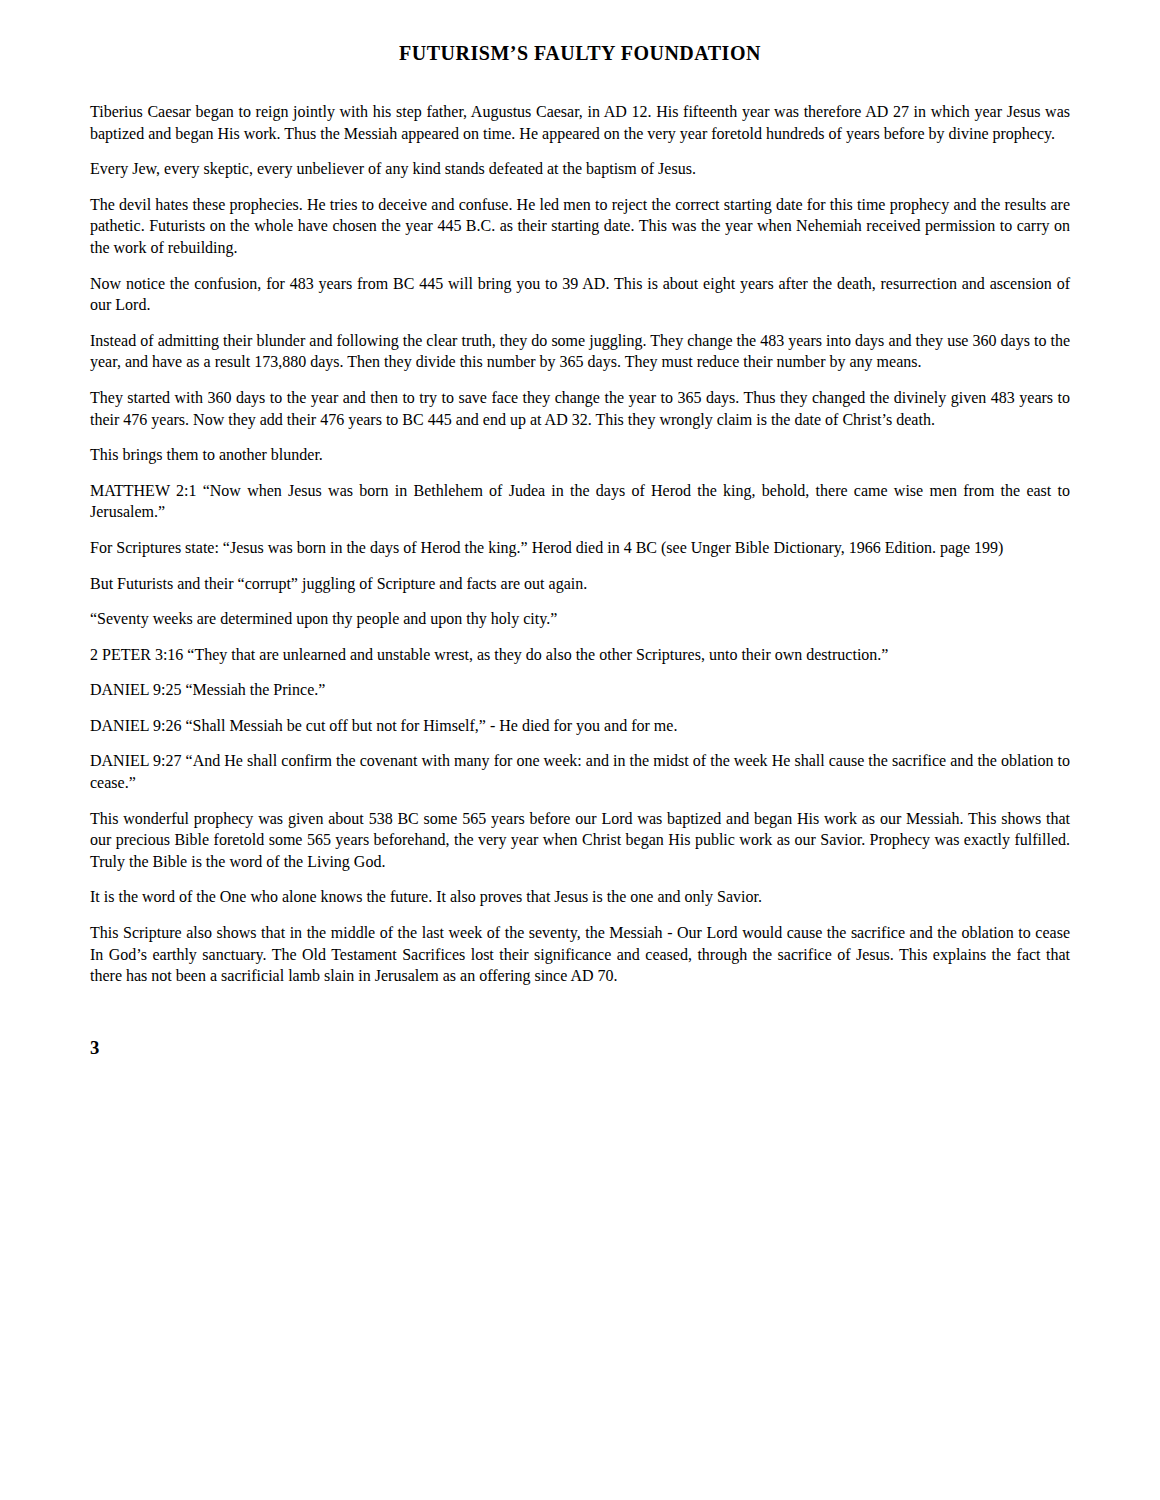FUTURISM’S FAULTY FOUNDATION
Tiberius Caesar began to reign jointly with his step father, Augustus Caesar, in AD 12. His fifteenth year was therefore AD 27 in which year Jesus was baptized and began His work. Thus the Messiah appeared on time. He appeared on the very year foretold hundreds of years before by divine prophecy.
Every Jew, every skeptic, every unbeliever of any kind stands defeated at the baptism of Jesus.
The devil hates these prophecies. He tries to deceive and confuse. He led men to reject the correct starting date for this time prophecy and the results are pathetic. Futurists on the whole have chosen the year 445 B.C. as their starting date. This was the year when Nehemiah received permission to carry on the work of rebuilding.
Now notice the confusion, for 483 years from BC 445 will bring you to 39 AD. This is about eight years after the death, resurrection and ascension of our Lord.
Instead of admitting their blunder and following the clear truth, they do some juggling. They change the 483 years into days and they use 360 days to the year, and have as a result 173,880 days. Then they divide this number by 365 days. They must reduce their number by any means.
They started with 360 days to the year and then to try to save face they change the year to 365 days. Thus they changed the divinely given 483 years to their 476 years. Now they add their 476 years to BC 445 and end up at AD 32. This they wrongly claim is the date of Christ’s death.
This brings them to another blunder.
MATTHEW 2:1 “Now when Jesus was born in Bethlehem of Judea in the days of Herod the king, behold, there came wise men from the east to Jerusalem.”
For Scriptures state: “Jesus was born in the days of Herod the king.” Herod died in 4 BC (see Unger Bible Dictionary, 1966 Edition. page 199)
But Futurists and their “corrupt” juggling of Scripture and facts are out again.
“Seventy weeks are determined upon thy people and upon thy holy city.”
2 PETER 3:16 “They that are unlearned and unstable wrest, as they do also the other Scriptures, unto their own destruction.”
DANIEL 9:25 “Messiah the Prince.”
DANIEL 9:26 “Shall Messiah be cut off but not for Himself,” - He died for you and for me.
DANIEL 9:27 “And He shall confirm the covenant with many for one week: and in the midst of the week He shall cause the sacrifice and the oblation to cease.”
This wonderful prophecy was given about 538 BC some 565 years before our Lord was baptized and began His work as our Messiah. This shows that our precious Bible foretold some 565 years beforehand, the very year when Christ began His public work as our Savior. Prophecy was exactly fulfilled. Truly the Bible is the word of the Living God.
It is the word of the One who alone knows the future. It also proves that Jesus is the one and only Savior.
This Scripture also shows that in the middle of the last week of the seventy, the Messiah - Our Lord would cause the sacrifice and the oblation to cease In God’s earthly sanctuary. The Old Testament Sacrifices lost their significance and ceased, through the sacrifice of Jesus. This explains the fact that there has not been a sacrificial lamb slain in Jerusalem as an offering since AD 70.
3